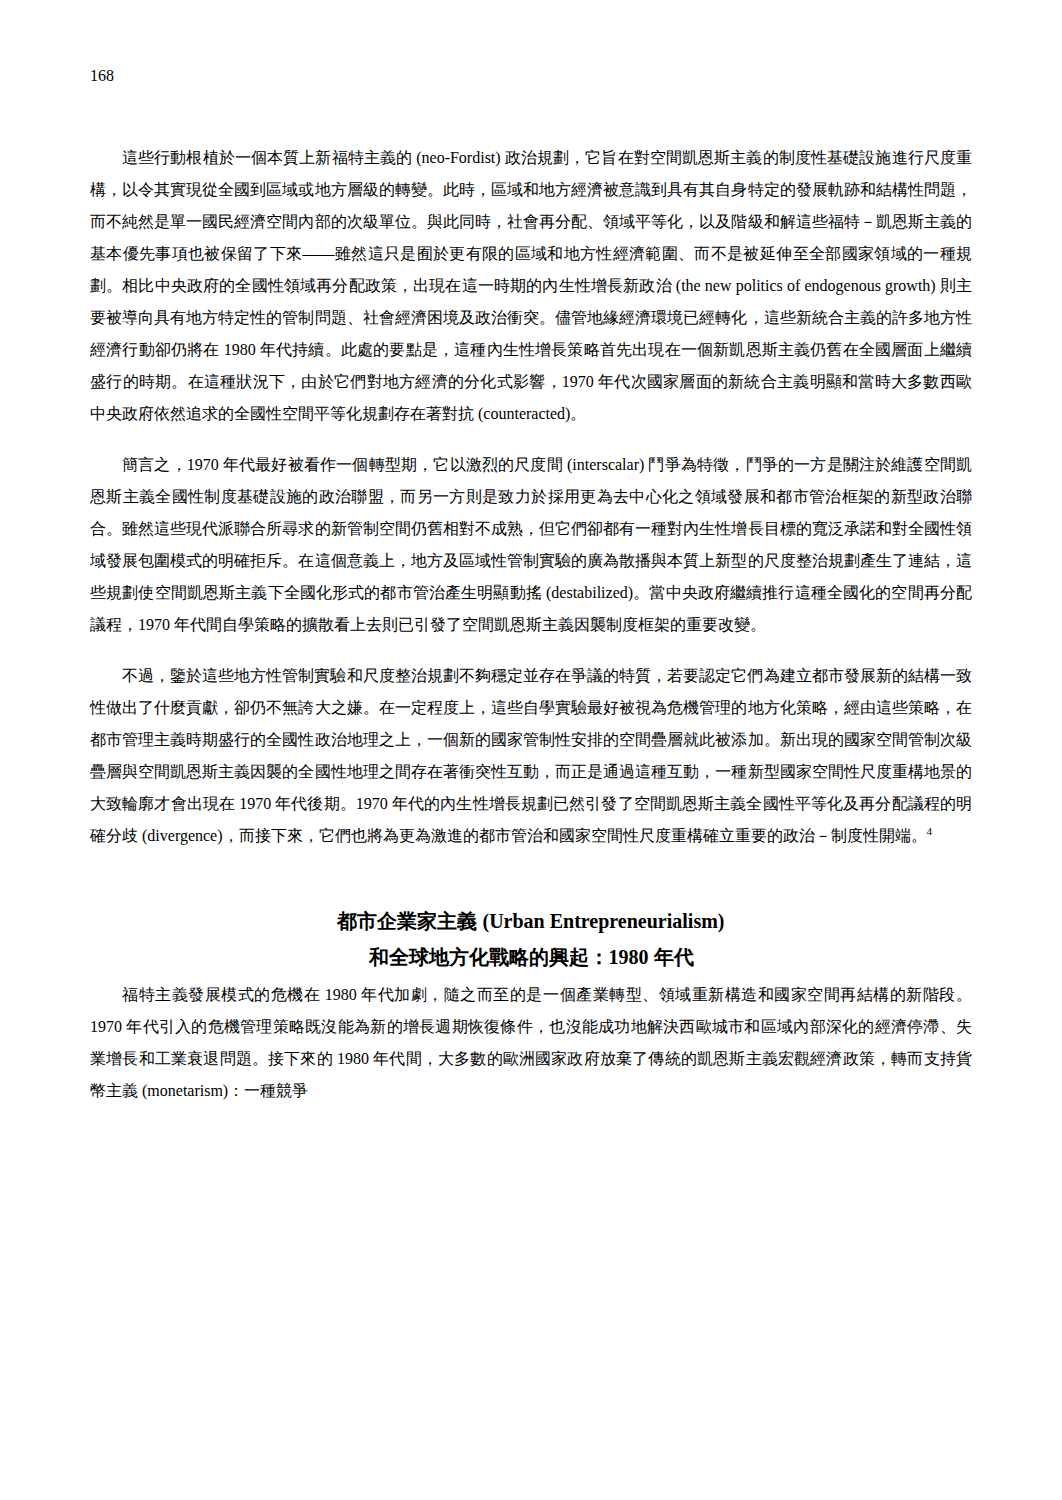168
這些行動根植於一個本質上新福特主義的 (neo-Fordist) 政治規劃，它旨在對空間凱恩斯主義的制度性基礎設施進行尺度重構，以令其實現從全國到區域或地方層級的轉變。此時，區域和地方經濟被意識到具有其自身特定的發展軌跡和結構性問題，而不純然是單一國民經濟空間內部的次級單位。與此同時，社會再分配、領域平等化，以及階級和解這些福特－凱恩斯主義的基本優先事項也被保留了下來——雖然這只是囿於更有限的區域和地方性經濟範圍、而不是被延伸至全部國家領域的一種規劃。相比中央政府的全國性領域再分配政策，出現在這一時期的內生性增長新政治 (the new politics of endogenous growth) 則主要被導向具有地方特定性的管制問題、社會經濟困境及政治衝突。儘管地緣經濟環境已經轉化，這些新統合主義的許多地方性經濟行動卻仍將在 1980 年代持續。此處的要點是，這種內生性增長策略首先出現在一個新凱恩斯主義仍舊在全國層面上繼續盛行的時期。在這種狀況下，由於它們對地方經濟的分化式影響，1970 年代次國家層面的新統合主義明顯和當時大多數西歐中央政府依然追求的全國性空間平等化規劃存在著對抗 (counteracted)。
簡言之，1970 年代最好被看作一個轉型期，它以激烈的尺度間 (interscalar) 鬥爭為特徵，鬥爭的一方是關注於維護空間凱恩斯主義全國性制度基礎設施的政治聯盟，而另一方則是致力於採用更為去中心化之領域發展和都市管治框架的新型政治聯合。雖然這些現代派聯合所尋求的新管制空間仍舊相對不成熟，但它們卻都有一種對內生性增長目標的寬泛承諾和對全國性領域發展包圍模式的明確拒斥。在這個意義上，地方及區域性管制實驗的廣為散播與本質上新型的尺度整治規劃產生了連結，這些規劃使空間凱恩斯主義下全國化形式的都市管治產生明顯動搖 (destabilized)。當中央政府繼續推行這種全國化的空間再分配議程，1970 年代間自學策略的擴散看上去則已引發了空間凱恩斯主義因襲制度框架的重要改變。
不過，鑒於這些地方性管制實驗和尺度整治規劃不夠穩定並存在爭議的特質，若要認定它們為建立都市發展新的結構一致性做出了什麼貢獻，卻仍不無誇大之嫌。在一定程度上，這些自學實驗最好被視為危機管理的地方化策略，經由這些策略，在都市管理主義時期盛行的全國性政治地理之上，一個新的國家管制性安排的空間疊層就此被添加。新出現的國家空間管制次級疊層與空間凱恩斯主義因襲的全國性地理之間存在著衝突性互動，而正是通過這種互動，一種新型國家空間性尺度重構地景的大致輪廓才會出現在 1970 年代後期。1970 年代的內生性增長規劃已然引發了空間凱恩斯主義全國性平等化及再分配議程的明確分歧 (divergence)，而接下來，它們也將為更為激進的都市管治和國家空間性尺度重構確立重要的政治－制度性開端。4
都市企業家主義 (Urban Entrepreneurialism)和全球地方化戰略的興起：1980 年代
福特主義發展模式的危機在 1980 年代加劇，隨之而至的是一個產業轉型、領域重新構造和國家空間再結構的新階段。1970 年代引入的危機管理策略既沒能為新的增長週期恢復條件，也沒能成功地解決西歐城市和區域內部深化的經濟停滯、失業增長和工業衰退問題。接下來的 1980 年代間，大多數的歐洲國家政府放棄了傳統的凱恩斯主義宏觀經濟政策，轉而支持貨幣主義 (monetarism)：一種競爭